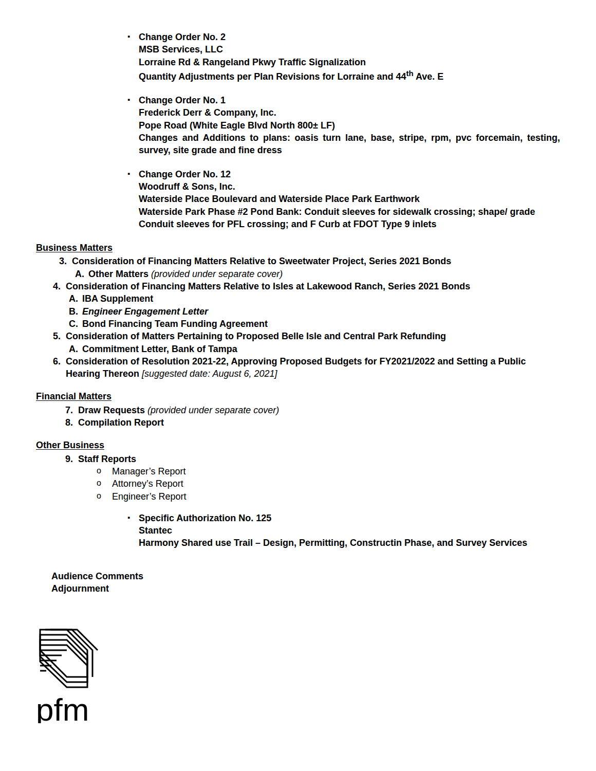▪
Change Order No. 2
MSB Services, LLC
Lorraine Rd & Rangeland Pkwy Traffic Signalization
Quantity Adjustments per Plan Revisions for Lorraine and 44th Ave. E
▪
Change Order No. 1
Frederick Derr & Company, Inc.
Pope Road (White Eagle Blvd North 800± LF)
Changes and Additions to plans: oasis turn lane, base, stripe, rpm, pvc forcemain, testing, survey, site grade and fine dress
▪
Change Order No. 12
Woodruff & Sons, Inc.
Waterside Place Boulevard and Waterside Place Park Earthwork
Waterside Park Phase #2 Pond Bank: Conduit sleeves for sidewalk crossing; shape/ grade
Conduit sleeves for PFL crossing; and F Curb at FDOT Type 9 inlets
Business Matters
3. Consideration of Financing Matters Relative to Sweetwater Project, Series 2021 Bonds
A. Other Matters (provided under separate cover)
4. Consideration of Financing Matters Relative to Isles at Lakewood Ranch, Series 2021 Bonds
A. IBA Supplement
B. Engineer Engagement Letter
C. Bond Financing Team Funding Agreement
5. Consideration of Matters Pertaining to Proposed Belle Isle and Central Park Refunding
A. Commitment Letter, Bank of Tampa
6. Consideration of Resolution 2021-22, Approving Proposed Budgets for FY2021/2022 and Setting a Public Hearing Thereon [suggested date: August 6, 2021]
Financial Matters
7. Draw Requests (provided under separate cover)
8. Compilation Report
Other Business
9. Staff Reports
oManager’s Report
oAttorney’s Report
oEngineer’s Report
▪
Specific Authorization No. 125
Stantec
Harmony Shared use Trail – Design, Permitting, Constructin Phase, and Survey Services
Audience Comments
Adjournment
pfm